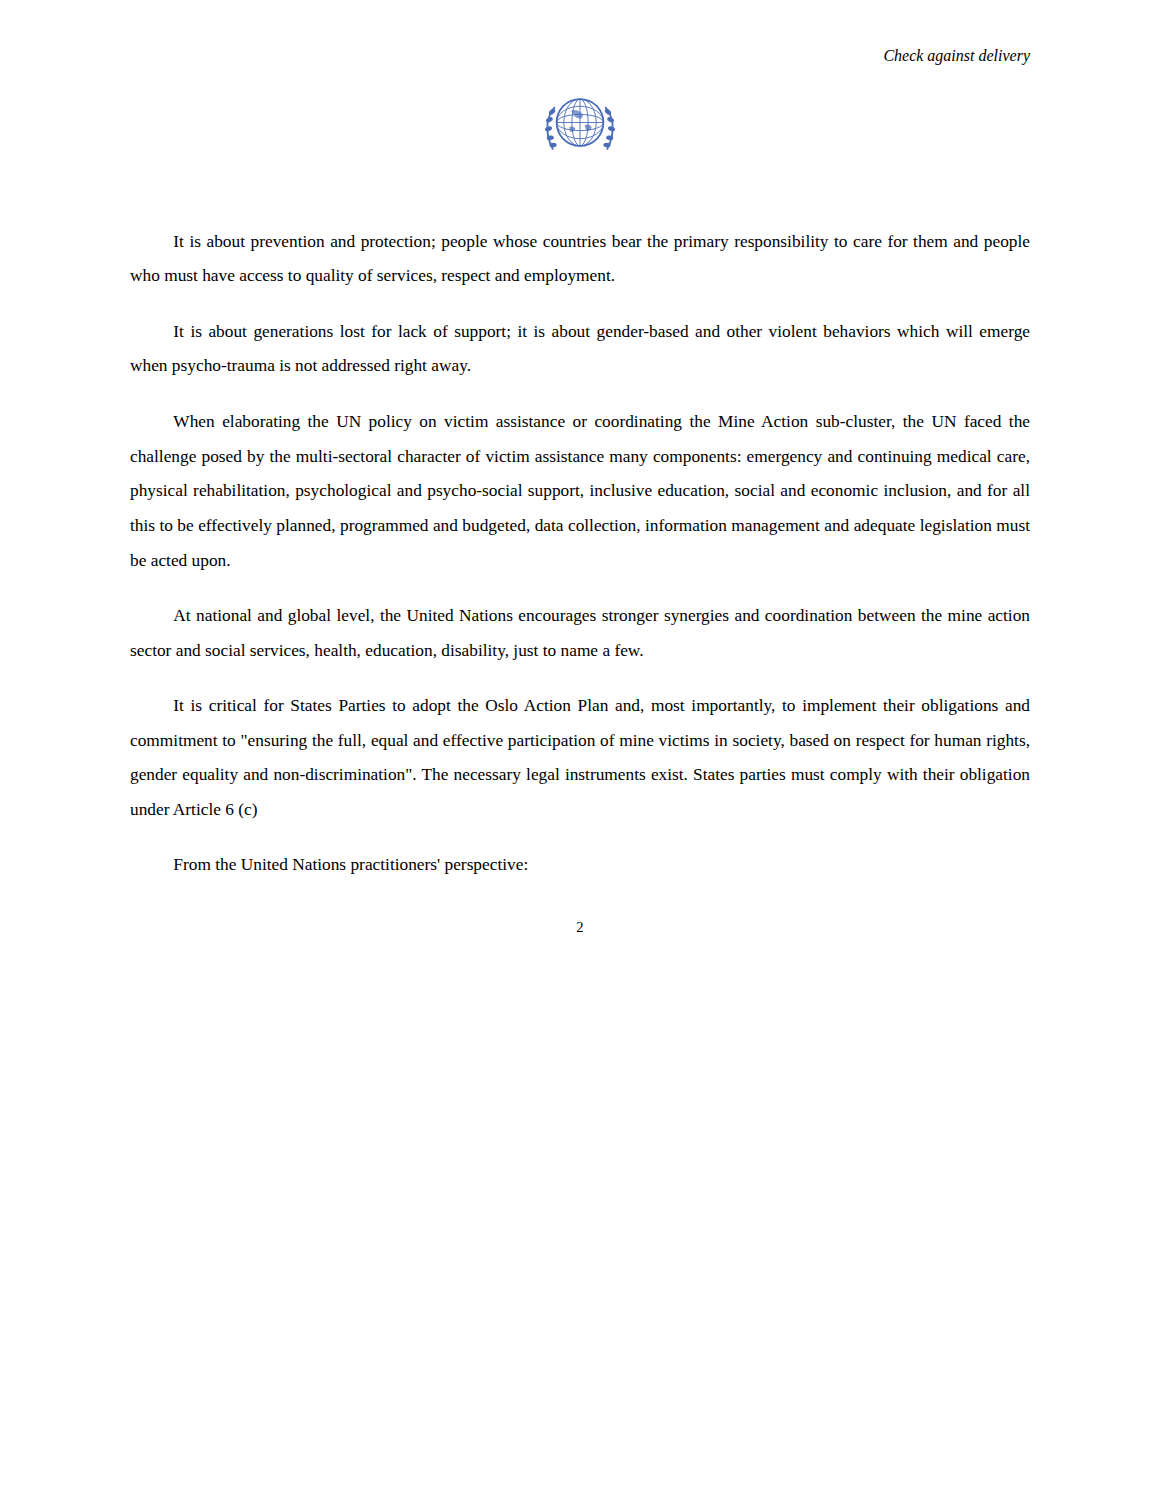Check against delivery
It is about prevention and protection; people whose countries bear the primary responsibility to care for them and people who must have access to quality of services, respect and employment.
It is about generations lost for lack of support; it is about gender-based and other violent behaviors which will emerge when psycho-trauma is not addressed right away.
When elaborating the UN policy on victim assistance or coordinating the Mine Action sub-cluster, the UN faced the challenge posed by the multi-sectoral character of victim assistance many components: emergency and continuing medical care, physical rehabilitation, psychological and psycho-social support, inclusive education, social and economic inclusion, and for all this to be effectively planned, programmed and budgeted, data collection, information management and adequate legislation must be acted upon.
At national and global level, the United Nations encourages stronger synergies and coordination between the mine action sector and social services, health, education, disability, just to name a few.
It is critical for States Parties to adopt the Oslo Action Plan and, most importantly, to implement their obligations and commitment to "ensuring the full, equal and effective participation of mine victims in society, based on respect for human rights, gender equality and non-discrimination". The necessary legal instruments exist. States parties must comply with their obligation under Article 6 (c)
From the United Nations practitioners' perspective:
2